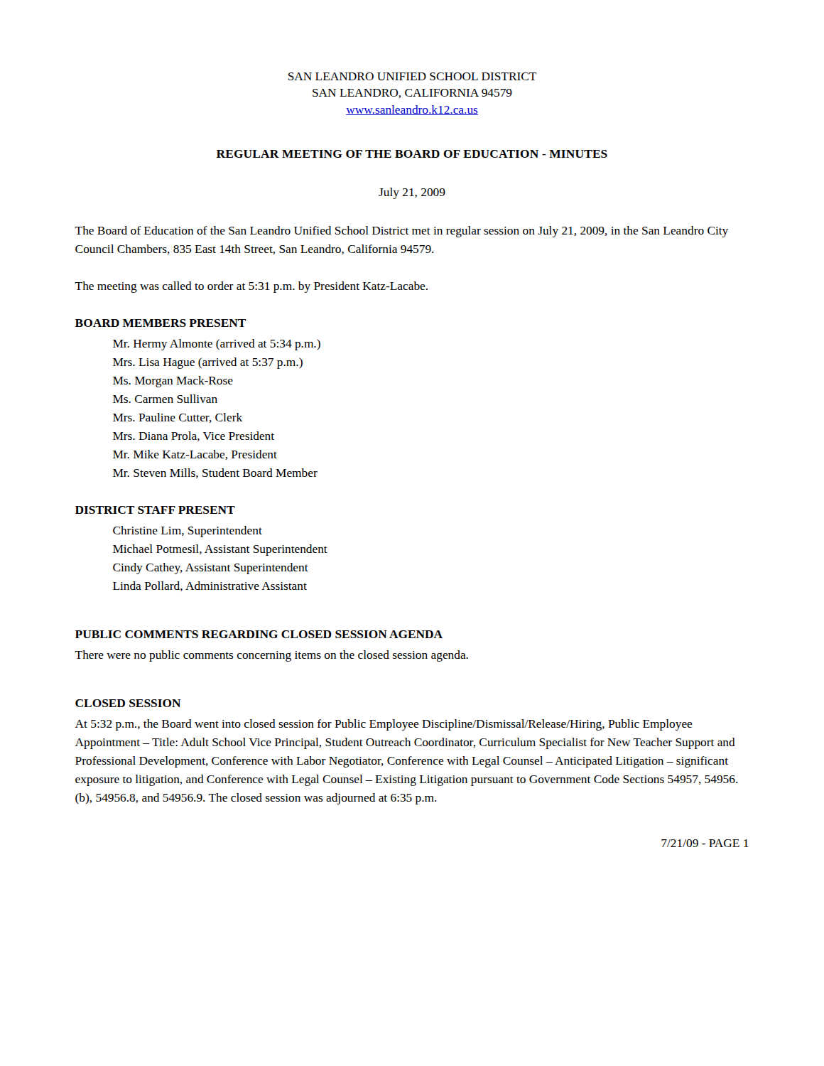SAN LEANDRO UNIFIED SCHOOL DISTRICT
SAN LEANDRO, CALIFORNIA 94579
www.sanleandro.k12.ca.us
REGULAR MEETING OF THE BOARD OF EDUCATION - MINUTES
July 21, 2009
The Board of Education of the San Leandro Unified School District met in regular session on July 21, 2009, in the San Leandro City Council Chambers, 835 East 14th Street, San Leandro, California 94579.
The meeting was called to order at 5:31 p.m. by President Katz-Lacabe.
BOARD MEMBERS PRESENT
Mr. Hermy Almonte (arrived at 5:34 p.m.)
Mrs. Lisa Hague (arrived at 5:37 p.m.)
Ms. Morgan Mack-Rose
Ms. Carmen Sullivan
Mrs. Pauline Cutter, Clerk
Mrs. Diana Prola, Vice President
Mr. Mike Katz-Lacabe, President
Mr. Steven Mills, Student Board Member
DISTRICT STAFF PRESENT
Christine Lim, Superintendent
Michael Potmesil, Assistant Superintendent
Cindy Cathey, Assistant Superintendent
Linda Pollard, Administrative Assistant
PUBLIC COMMENTS REGARDING CLOSED SESSION AGENDA
There were no public comments concerning items on the closed session agenda.
CLOSED SESSION
At 5:32 p.m., the Board went into closed session for Public Employee Discipline/Dismissal/Release/Hiring, Public Employee Appointment – Title: Adult School Vice Principal, Student Outreach Coordinator, Curriculum Specialist for New Teacher Support and Professional Development, Conference with Labor Negotiator, Conference with Legal Counsel – Anticipated Litigation – significant exposure to litigation, and Conference with Legal Counsel – Existing Litigation pursuant to Government Code Sections 54957, 54956.(b), 54956.8, and 54956.9. The closed session was adjourned at 6:35 p.m.
7/21/09 - PAGE 1